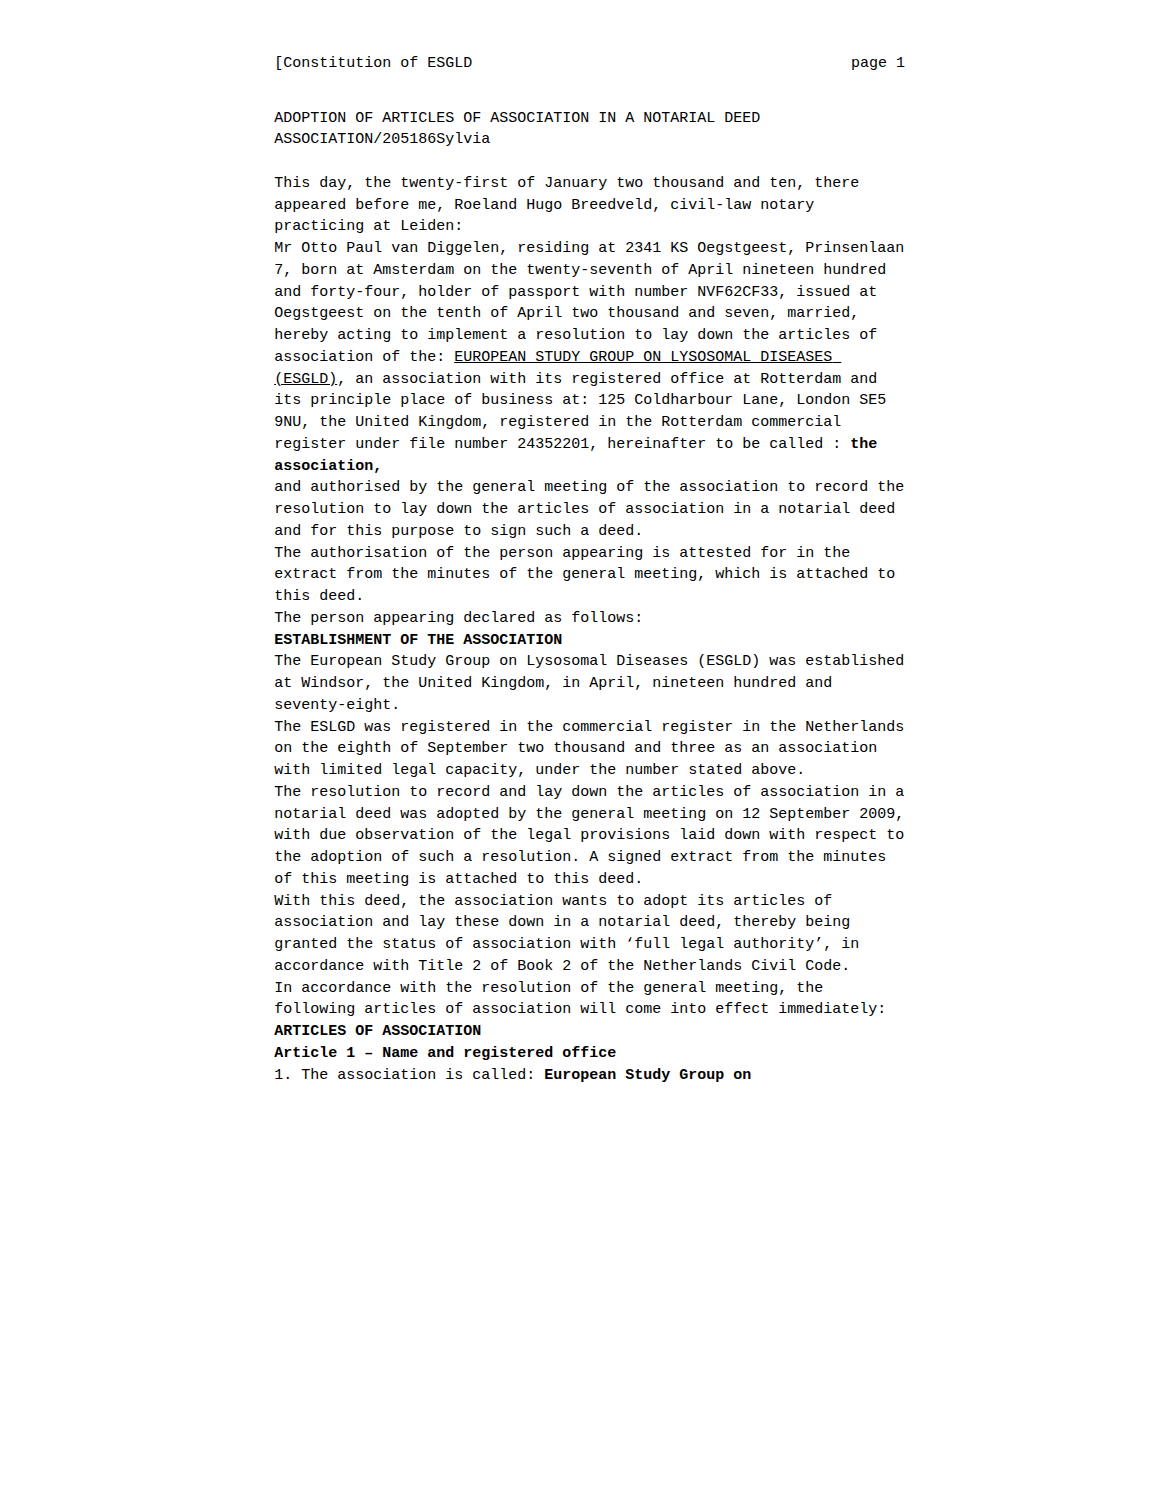[Constitution of ESGLD page 1
ADOPTION OF ARTICLES OF ASSOCIATION IN A NOTARIAL DEED
ASSOCIATION/205186Sylvia
This day, the twenty-first of January two thousand and ten, there appeared before me, Roeland Hugo Breedveld, civil-law notary practicing at Leiden:
Mr Otto Paul van Diggelen, residing at 2341 KS Oegstgeest, Prinsenlaan 7, born at Amsterdam on the twenty-seventh of April nineteen hundred and forty-four, holder of passport with number NVF62CF33, issued at Oegstgeest on the tenth of April two thousand and seven, married,
hereby acting to implement a resolution to lay down the articles of association of the: EUROPEAN STUDY GROUP ON LYSOSOMAL DISEASES (ESGLD), an association with its registered office at Rotterdam and its principle place of business at: 125 Coldharbour Lane, London SE5 9NU, the United Kingdom, registered in the Rotterdam commercial register under file number 24352201, hereinafter to be called : the association,
and authorised by the general meeting of the association to record the resolution to lay down the articles of association in a notarial deed and for this purpose to sign such a deed.
The authorisation of the person appearing is attested for in the extract from the minutes of the general meeting, which is attached to this deed.
The person appearing declared as follows:
ESTABLISHMENT OF THE ASSOCIATION
The European Study Group on Lysosomal Diseases (ESGLD) was established at Windsor, the United Kingdom, in April, nineteen hundred and seventy-eight.
The ESLGD was registered in the commercial register in the Netherlands on the eighth of September two thousand and three as an association with limited legal capacity, under the number stated above.
The resolution to record and lay down the articles of association in a notarial deed was adopted by the general meeting on 12 September 2009, with due observation of the legal provisions laid down with respect to the adoption of such a resolution. A signed extract from the minutes of this meeting is attached to this deed.
With this deed, the association wants to adopt its articles of association and lay these down in a notarial deed, thereby being granted the status of association with ‘full legal authority’, in accordance with Title 2 of Book 2 of the Netherlands Civil Code.
In accordance with the resolution of the general meeting, the following articles of association will come into effect immediately:
ARTICLES OF ASSOCIATION
Article 1 – Name and registered office
1. The association is called: European Study Group on